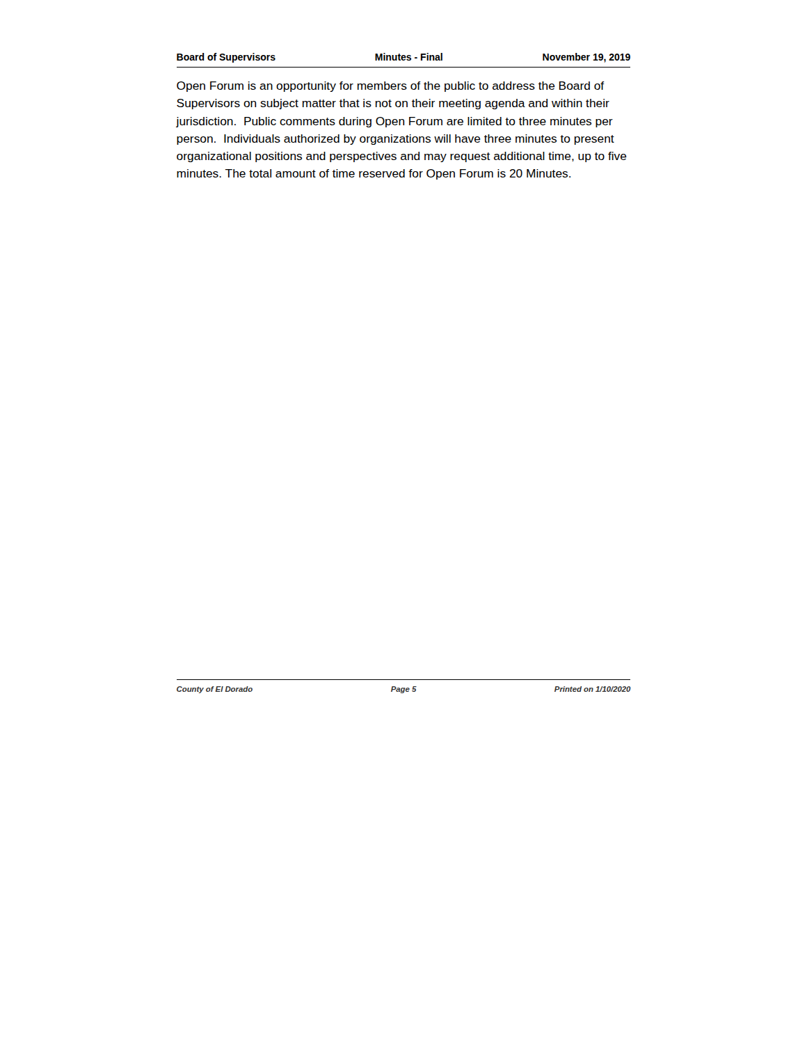Board of Supervisors
Minutes - Final
November 19, 2019
Open Forum is an opportunity for members of the public to address the Board of Supervisors on subject matter that is not on their meeting agenda and within their jurisdiction. Public comments during Open Forum are limited to three minutes per person. Individuals authorized by organizations will have three minutes to present organizational positions and perspectives and may request additional time, up to five minutes. The total amount of time reserved for Open Forum is 20 Minutes.
County of El Dorado
Page 5
Printed on 1/10/2020